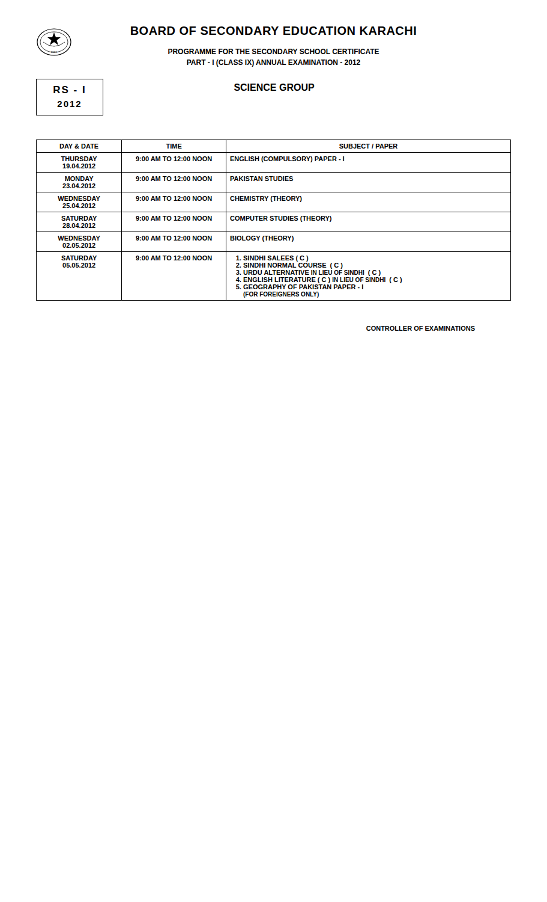BSEK
BOARD OF SECONDARY EDUCATION KARACHI
PROGRAMME FOR THE SECONDARY SCHOOL CERTIFICATE
PART - I (CLASS IX) ANNUAL EXAMINATION - 2012
RS - I
2012
SCIENCE GROUP
| DAY & DATE | TIME | SUBJECT / PAPER |
| --- | --- | --- |
| THURSDAY 19.04.2012 | 9:00 AM TO 12:00 NOON | ENGLISH (COMPULSORY) PAPER - I |
| MONDAY 23.04.2012 | 9:00 AM TO 12:00 NOON | PAKISTAN STUDIES |
| WEDNESDAY 25.04.2012 | 9:00 AM TO 12:00 NOON | CHEMISTRY (THEORY) |
| SATURDAY 28.04.2012 | 9:00 AM TO 12:00 NOON | COMPUTER STUDIES (THEORY) |
| WEDNESDAY 02.05.2012 | 9:00 AM TO 12:00 NOON | BIOLOGY (THEORY) |
| SATURDAY 05.05.2012 | 9:00 AM TO 12:00 NOON | SINDHI SALEES ( C ) SINDHI NORMAL COURSE ( C ) URDU ALTERNATIVE IN LIEU OF SINDHI ( C ) ENGLISH LITERATURE ( C ) IN LIEU OF SINDHI ( C ) GEOGRAPHY OF PAKISTAN PAPER - I (FOR FOREIGNERS ONLY) |
CONTROLLER OF EXAMINATIONS